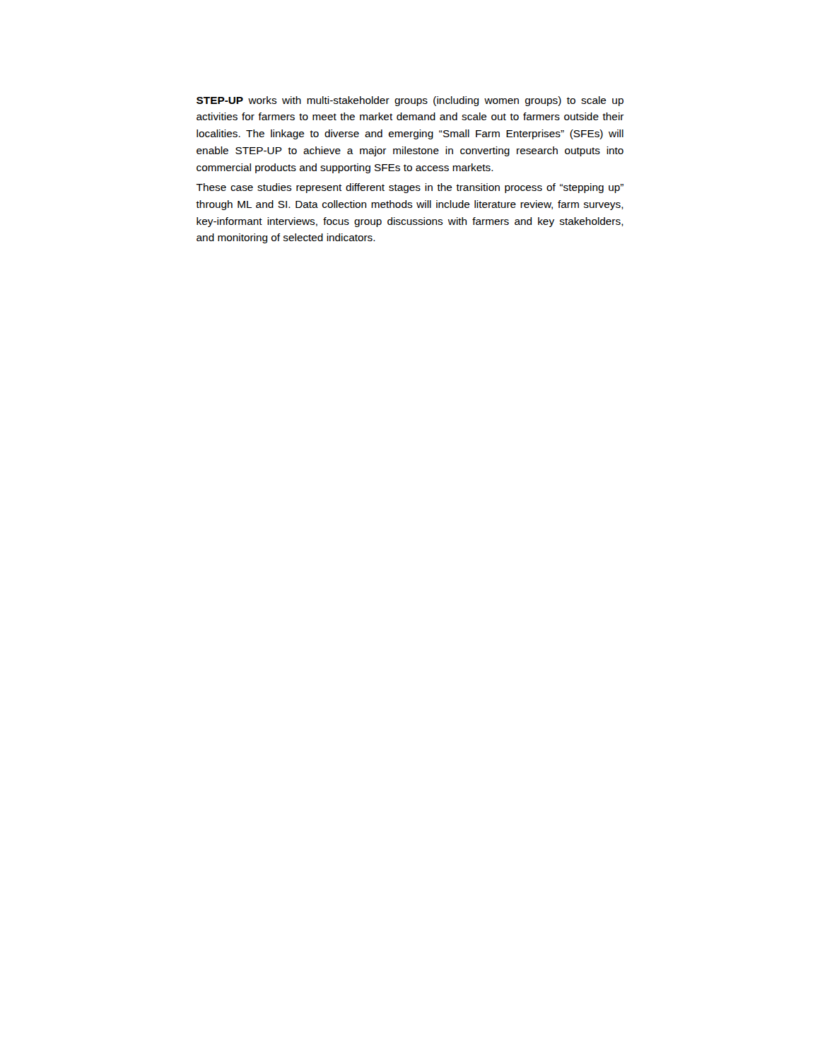STEP-UP works with multi-stakeholder groups (including women groups) to scale up activities for farmers to meet the market demand and scale out to farmers outside their localities. The linkage to diverse and emerging “Small Farm Enterprises” (SFEs) will enable STEP-UP to achieve a major milestone in converting research outputs into commercial products and supporting SFEs to access markets.
These case studies represent different stages in the transition process of “stepping up” through ML and SI. Data collection methods will include literature review, farm surveys, key-informant interviews, focus group discussions with farmers and key stakeholders, and monitoring of selected indicators.